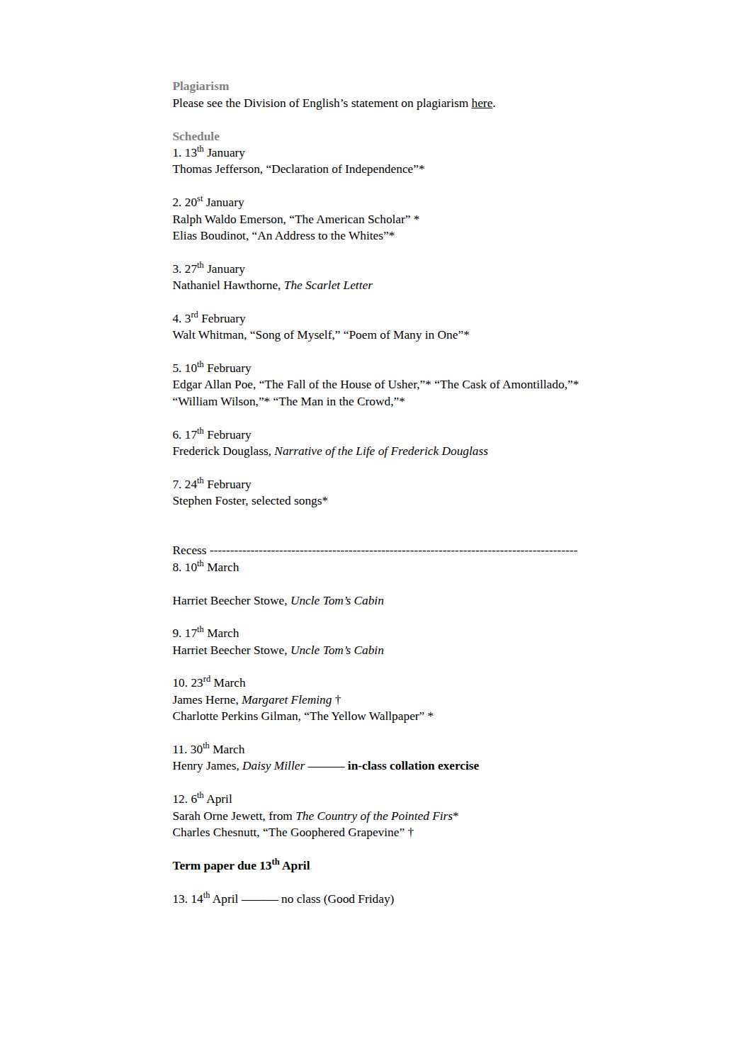Plagiarism
Please see the Division of English’s statement on plagiarism here.
Schedule
1. 13th January
Thomas Jefferson, “Declaration of Independence”*
2. 20st January
Ralph Waldo Emerson, “The American Scholar” *
Elias Boudinot, “An Address to the Whites”*
3. 27th January
Nathaniel Hawthorne, The Scarlet Letter
4. 3rd February
Walt Whitman, “Song of Myself,” “Poem of Many in One”*
5. 10th February
Edgar Allan Poe, “The Fall of the House of Usher,”* “The Cask of Amontillado,”*
“William Wilson,”* “The Man in the Crowd,”*
6. 17th February
Frederick Douglass, Narrative of the Life of Frederick Douglass
7. 24th February
Stephen Foster, selected songs*
Recess ------------------------------------------------------------------------------------------
8. 10th March
Harriet Beecher Stowe, Uncle Tom’s Cabin
9. 17th March
Harriet Beecher Stowe, Uncle Tom’s Cabin
10. 23rd March
James Herne, Margaret Fleming †
Charlotte Perkins Gilman, “The Yellow Wallpaper” *
11. 30th March
Henry James, Daisy Miller ——— in-class collation exercise
12. 6th April
Sarah Orne Jewett, from The Country of the Pointed Firs*
Charles Chesnutt, “The Goophered Grapevine” †
Term paper due 13th April
13. 14th April ——— no class (Good Friday)